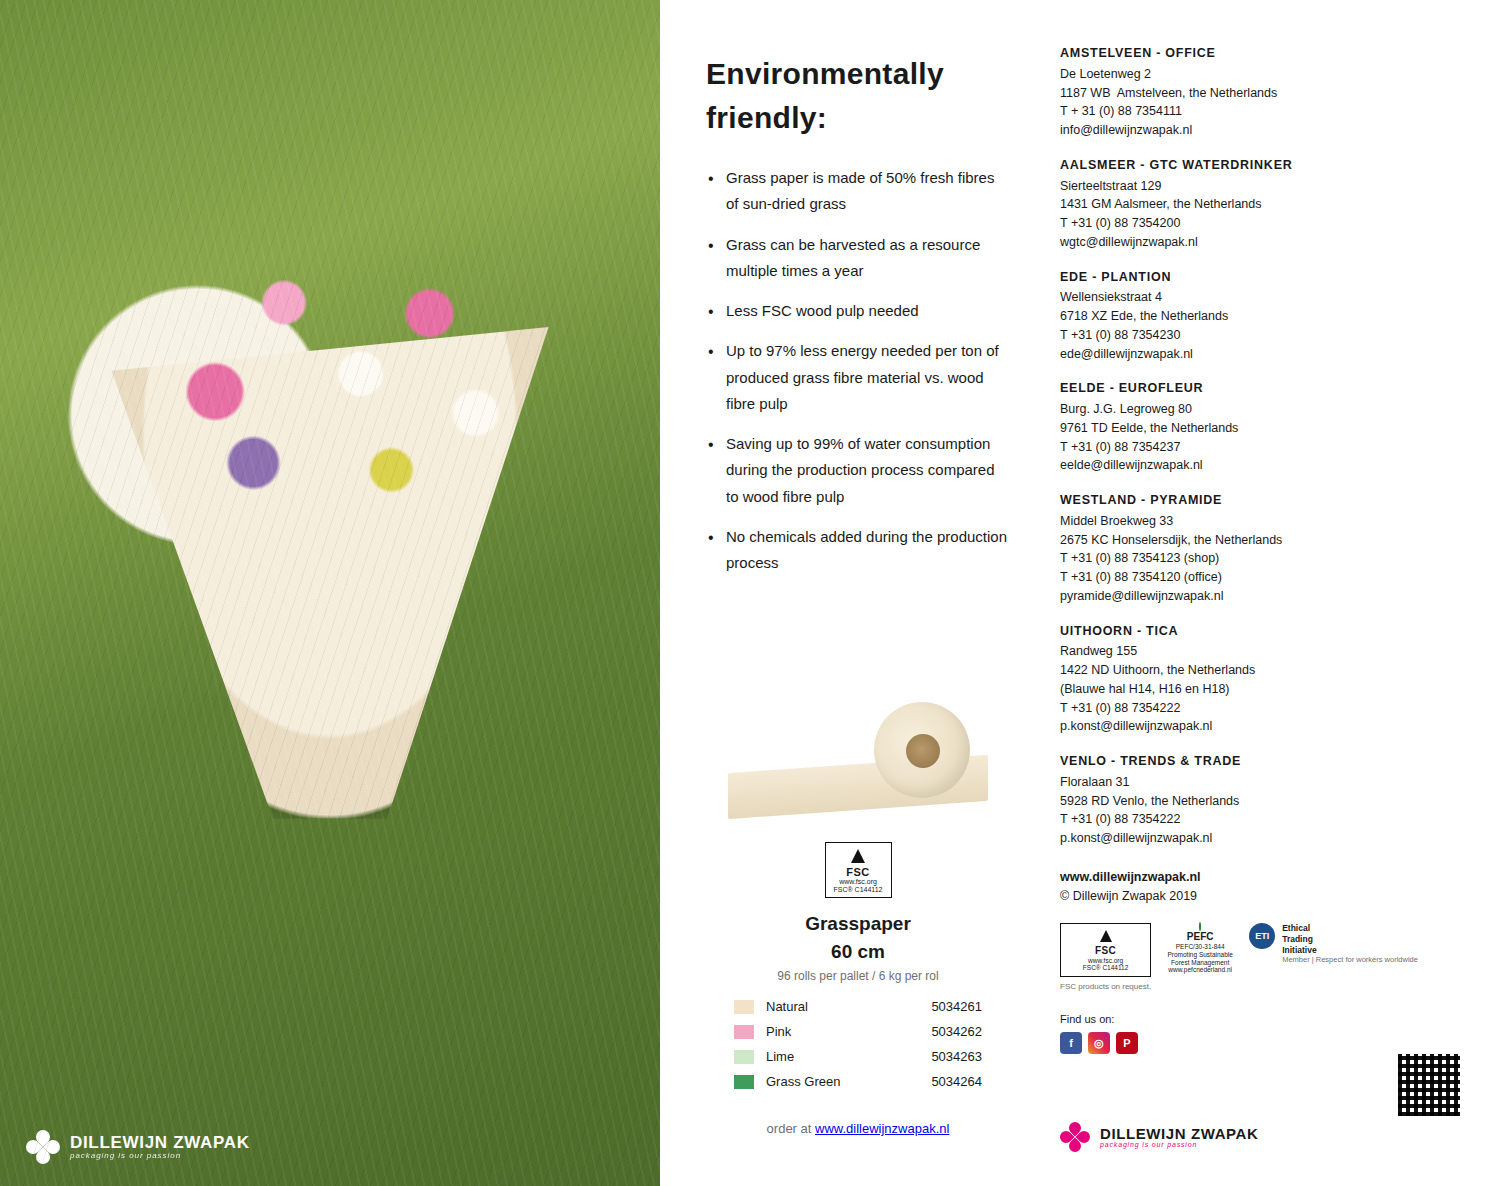DILLEWIJN ZWAPAK packaging is our passion
Environmentally friendly:
Grass paper is made of 50% fresh fibres of sun-dried grass
Grass can be harvested as a resource multiple times a year
Less FSC wood pulp needed
Up to 97% less energy needed per ton of produced grass fibre material vs. wood fibre pulp
Saving up to 99% of water consumption during the production process compared to wood fibre pulp
No chemicals added during the production process
FSC www.fsc.org
FSC® C144112
Grasspaper
60 cm
96 rolls per pallet / 6 kg per rol
| | Natural | 5034261 |
| | Pink | 5034262 |
| | Lime | 5034263 |
| | Grass Green | 5034264 |
order at www.dillewijnzwapak.nl
Amstelveen - Office
De Loetenweg 2
1187 WB Amstelveen, the Netherlands
T + 31 (0) 88 7354111
info@dillewijnzwapak.nl
Aalsmeer - GTC Waterdrinker
Sierteeltstraat 129
1431 GM Aalsmeer, the Netherlands
T +31 (0) 88 7354200
wgtc@dillewijnzwapak.nl
Ede - Plantion
Wellensiekstraat 4
6718 XZ Ede, the Netherlands
T +31 (0) 88 7354230
ede@dillewijnzwapak.nl
Eelde - Eurofleur
Burg. J.G. Legroweg 80
9761 TD Eelde, the Netherlands
T +31 (0) 88 7354237
eelde@dillewijnzwapak.nl
Westland - Pyramide
Middel Broekweg 33
2675 KC Honselersdijk, the Netherlands
T +31 (0) 88 7354123 (shop)
T +31 (0) 88 7354120 (office)
pyramide@dillewijnzwapak.nl
Uithoorn - Tica
Randweg 155
1422 ND Uithoorn, the Netherlands
(Blauwe hal H14, H16 en H18)
T +31 (0) 88 7354222
p.konst@dillewijnzwapak.nl
Venlo - Trends & Trade
Floralaan 31
5928 RD Venlo, the Netherlands
T +31 (0) 88 7354222
p.konst@dillewijnzwapak.nl
www.dillewijnzwapak.nl © Dillewijn Zwapak 2019
FSC www.fsc.org
FSC® C144112
FSC products on request.
PEFC PEFC/30-31-844
Promoting Sustainable
Forest Management
www.pefcnederland.nl
ETI Ethical
Trading
Initiative Member | Respect for workers worldwide
Find us on:
f ◎ P
DILLEWIJN ZWAPAK packaging is our passion